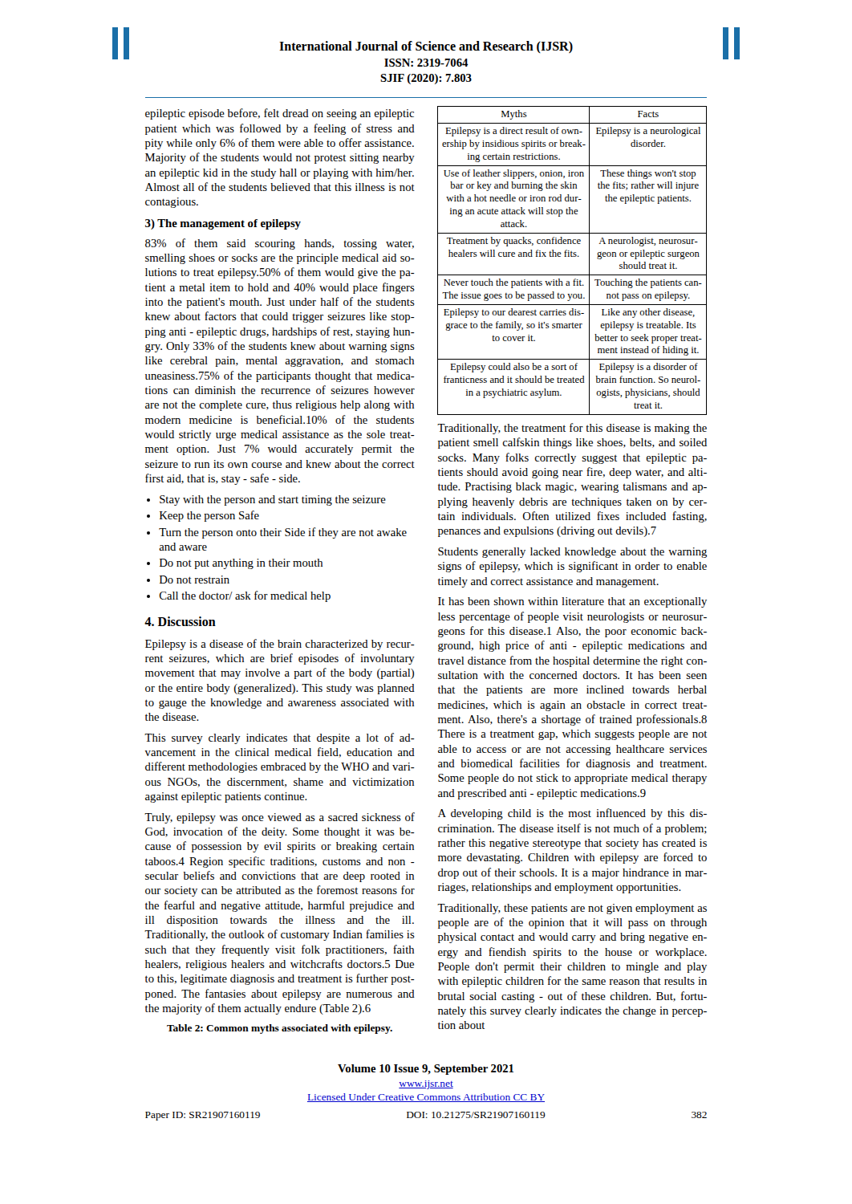International Journal of Science and Research (IJSR)
ISSN: 2319-7064
SJIF (2020): 7.803
epileptic episode before, felt dread on seeing an epileptic patient which was followed by a feeling of stress and pity while only 6% of them were able to offer assistance. Majority of the students would not protest sitting nearby an epileptic kid in the study hall or playing with him/her. Almost all of the students believed that this illness is not contagious.
3) The management of epilepsy
83% of them said scouring hands, tossing water, smelling shoes or socks are the principle medical aid solutions to treat epilepsy.50% of them would give the patient a metal item to hold and 40% would place fingers into the patient's mouth. Just under half of the students knew about factors that could trigger seizures like stopping anti - epileptic drugs, hardships of rest, staying hungry. Only 33% of the students knew about warning signs like cerebral pain, mental aggravation, and stomach uneasiness.75% of the participants thought that medications can diminish the recurrence of seizures however are not the complete cure, thus religious help along with modern medicine is beneficial.10% of the students would strictly urge medical assistance as the sole treatment option. Just 7% would accurately permit the seizure to run its own course and knew about the correct first aid, that is, stay - safe - side.
Stay with the person and start timing the seizure
Keep the person Safe
Turn the person onto their Side if they are not awake and aware
Do not put anything in their mouth
Do not restrain
Call the doctor/ ask for medical help
4. Discussion
Epilepsy is a disease of the brain characterized by recurrent seizures, which are brief episodes of involuntary movement that may involve a part of the body (partial) or the entire body (generalized). This study was planned to gauge the knowledge and awareness associated with the disease.
This survey clearly indicates that despite a lot of advancement in the clinical medical field, education and different methodologies embraced by the WHO and various NGOs, the discernment, shame and victimization against epileptic patients continue.
Truly, epilepsy was once viewed as a sacred sickness of God, invocation of the deity. Some thought it was because of possession by evil spirits or breaking certain taboos.4 Region specific traditions, customs and non - secular beliefs and convictions that are deep rooted in our society can be attributed as the foremost reasons for the fearful and negative attitude, harmful prejudice and ill disposition towards the illness and the ill. Traditionally, the outlook of customary Indian families is such that they frequently visit folk practitioners, faith healers, religious healers and witchcrafts doctors.5 Due to this, legitimate diagnosis and treatment is further postponed. The fantasies about epilepsy are numerous and the majority of them actually endure (Table 2).6
Table 2: Common myths associated with epilepsy.
| Myths | Facts |
| --- | --- |
| Epilepsy is a direct result of ownership by insidious spirits or breaking certain restrictions. | Epilepsy is a neurological disorder. |
| Use of leather slippers, onion, iron bar or key and burning the skin with a hot needle or iron rod during an acute attack will stop the attack. | These things won't stop the fits; rather will injure the epileptic patients. |
| Treatment by quacks, confidence healers will cure and fix the fits. | A neurologist, neurosurgeon or epileptic surgeon should treat it. |
| Never touch the patients with a fit. The issue goes to be passed to you. | Touching the patients cannot pass on epilepsy. |
| Epilepsy to our dearest carries disgrace to the family, so it's smarter to cover it. | Like any other disease, epilepsy is treatable. Its better to seek proper treatment instead of hiding it. |
| Epilepsy could also be a sort of franticness and it should be treated in a psychiatric asylum. | Epilepsy is a disorder of brain function. So neurologists, physicians, should treat it. |
Traditionally, the treatment for this disease is making the patient smell calfskin things like shoes, belts, and soiled socks. Many folks correctly suggest that epileptic patients should avoid going near fire, deep water, and altitude. Practising black magic, wearing talismans and applying heavenly debris are techniques taken on by certain individuals. Often utilized fixes included fasting, penances and expulsions (driving out devils).7
Students generally lacked knowledge about the warning signs of epilepsy, which is significant in order to enable timely and correct assistance and management.
It has been shown within literature that an exceptionally less percentage of people visit neurologists or neurosurgeons for this disease.1 Also, the poor economic background, high price of anti - epileptic medications and travel distance from the hospital determine the right consultation with the concerned doctors. It has been seen that the patients are more inclined towards herbal medicines, which is again an obstacle in correct treatment. Also, there's a shortage of trained professionals.8 There is a treatment gap, which suggests people are not able to access or are not accessing healthcare services and biomedical facilities for diagnosis and treatment. Some people do not stick to appropriate medical therapy and prescribed anti - epileptic medications.9
A developing child is the most influenced by this discrimination. The disease itself is not much of a problem; rather this negative stereotype that society has created is more devastating. Children with epilepsy are forced to drop out of their schools. It is a major hindrance in marriages, relationships and employment opportunities.
Traditionally, these patients are not given employment as people are of the opinion that it will pass on through physical contact and would carry and bring negative energy and fiendish spirits to the house or workplace. People don't permit their children to mingle and play with epileptic children for the same reason that results in brutal social casting - out of these children. But, fortunately this survey clearly indicates the change in perception about
Volume 10 Issue 9, September 2021
www.ijsr.net
Licensed Under Creative Commons Attribution CC BY
Paper ID: SR21907160119 DOI: 10.21275/SR21907160119 382